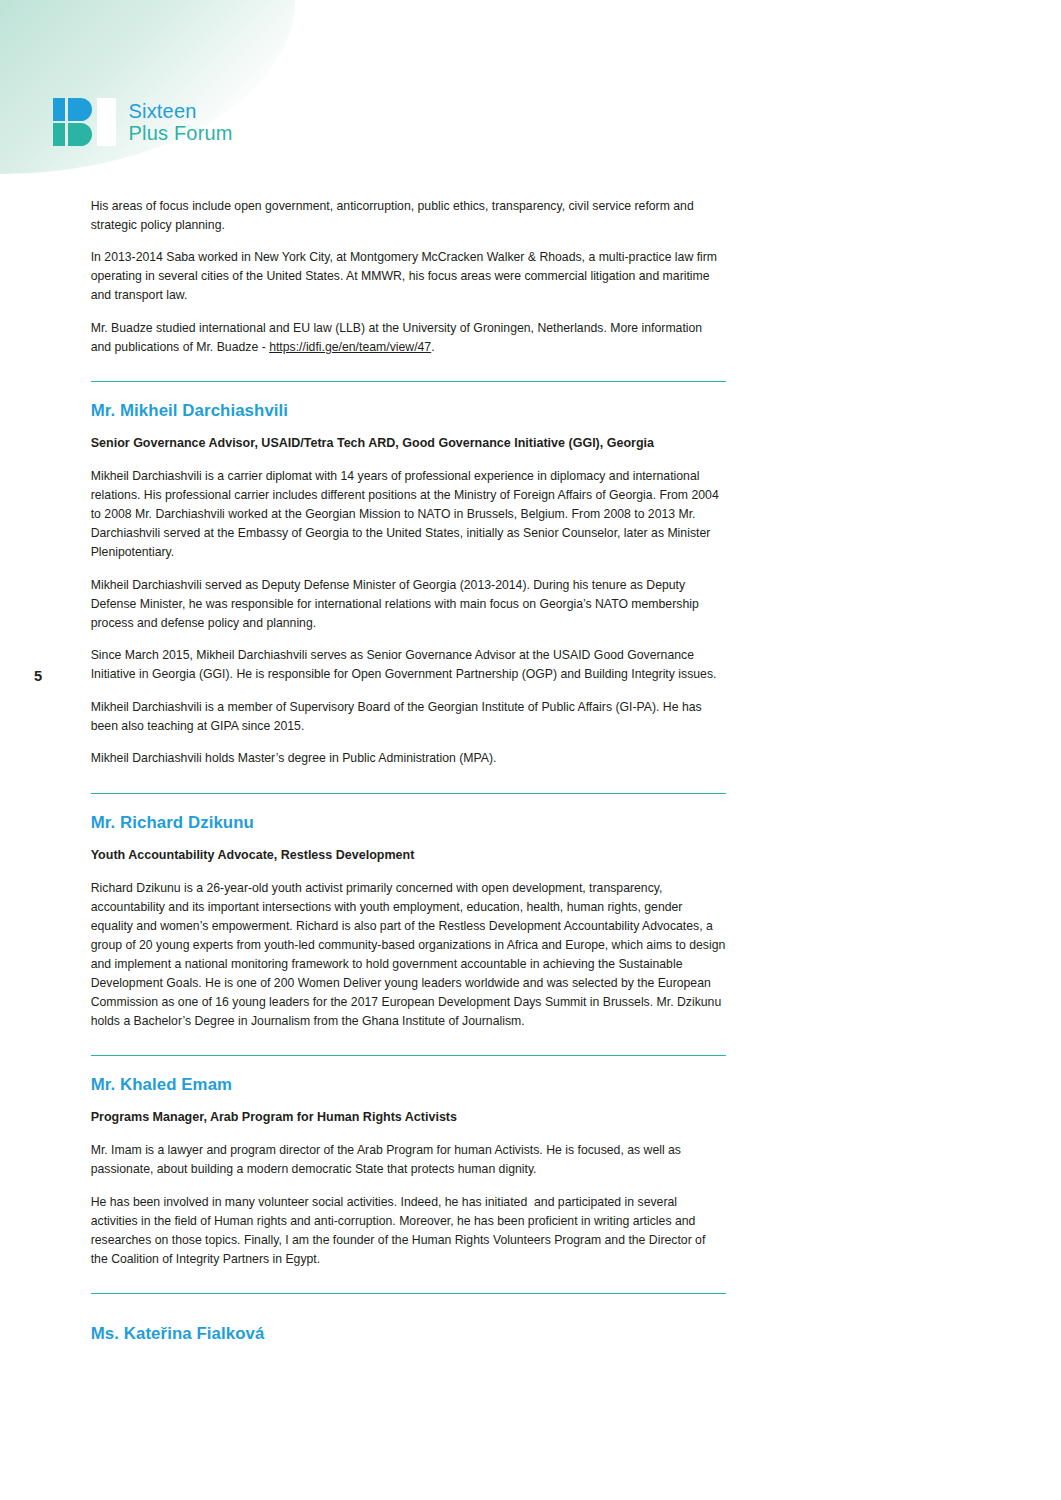Sixteen
Plus Forum
5
His areas of focus include open government, anticorruption, public ethics, transparency, civil service reform and strategic policy planning.
In 2013-2014 Saba worked in New York City, at Montgomery McCracken Walker & Rhoads, a multi-practice law firm operating in several cities of the United States. At MMWR, his focus areas were commercial litigation and maritime and transport law.
Mr. Buadze studied international and EU law (LLB) at the University of Groningen, Netherlands. More information and publications of Mr. Buadze - https://idfi.ge/en/team/view/47.
Mr. Mikheil Darchiashvili
Senior Governance Advisor, USAID/Tetra Tech ARD, Good Governance Initiative (GGI), Georgia
Mikheil Darchiashvili is a carrier diplomat with 14 years of professional experience in diplomacy and international relations. His professional carrier includes different positions at the Ministry of Foreign Affairs of Georgia. From 2004 to 2008 Mr. Darchiashvili worked at the Georgian Mission to NATO in Brussels, Belgium. From 2008 to 2013 Mr. Darchiashvili served at the Embassy of Georgia to the United States, initially as Senior Counselor, later as Minister Plenipotentiary.
Mikheil Darchiashvili served as Deputy Defense Minister of Georgia (2013-2014). During his tenure as Deputy Defense Minister, he was responsible for international relations with main focus on Georgia’s NATO membership process and defense policy and planning.
Since March 2015, Mikheil Darchiashvili serves as Senior Governance Advisor at the USAID Good Governance Initiative in Georgia (GGI). He is responsible for Open Government Partnership (OGP) and Building Integrity issues.
Mikheil Darchiashvili is a member of Supervisory Board of the Georgian Institute of Public Affairs (GI-PA). He has been also teaching at GIPA since 2015.
Mikheil Darchiashvili holds Master’s degree in Public Administration (MPA).
Mr. Richard Dzikunu
Youth Accountability Advocate, Restless Development
Richard Dzikunu is a 26-year-old youth activist primarily concerned with open development, transparency, accountability and its important intersections with youth employment, education, health, human rights, gender equality and women’s empowerment. Richard is also part of the Restless Development Accountability Advocates, a group of 20 young experts from youth-led community-based organizations in Africa and Europe, which aims to design and implement a national monitoring framework to hold government accountable in achieving the Sustainable Development Goals. He is one of 200 Women Deliver young leaders worldwide and was selected by the European Commission as one of 16 young leaders for the 2017 European Development Days Summit in Brussels. Mr. Dzikunu holds a Bachelor’s Degree in Journalism from the Ghana Institute of Journalism.
Mr. Khaled Emam
Programs Manager, Arab Program for Human Rights Activists
Mr. Imam is a lawyer and program director of the Arab Program for human Activists. He is focused, as well as passionate, about building a modern democratic State that protects human dignity.
He has been involved in many volunteer social activities. Indeed, he has initiated and participated in several activities in the field of Human rights and anti-corruption. Moreover, he has been proficient in writing articles and researches on those topics. Finally, I am the founder of the Human Rights Volunteers Program and the Director of the Coalition of Integrity Partners in Egypt.
Ms. Kateřina Fialková